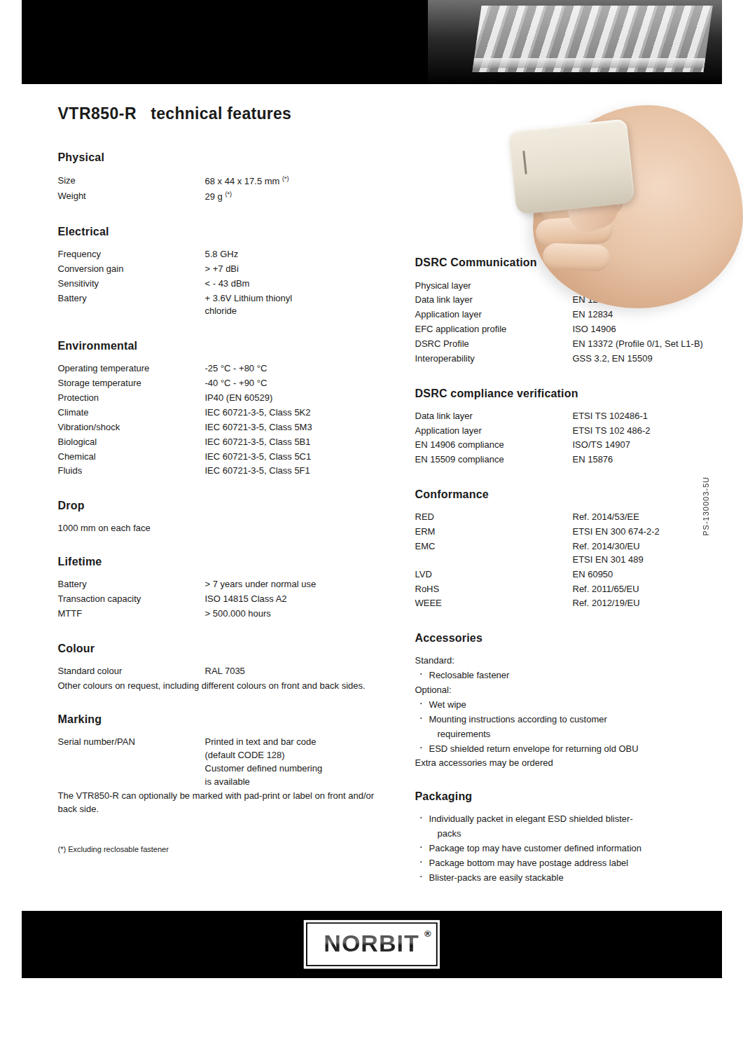VTR850-R technical features
Physical
| Size | 68 x 44 x 17.5 mm (*) |
| Weight | 29 g (*) |
Electrical
| Frequency | 5.8 GHz |
| Conversion gain | > +7 dBi |
| Sensitivity | < - 43 dBm |
| Battery | + 3.6V Lithium thionyl chloride |
Environmental
| Operating temperature | -25 °C - +80 °C |
| Storage temperature | -40 °C - +90 °C |
| Protection | IP40 (EN 60529) |
| Climate | IEC 60721-3-5, Class 5K2 |
| Vibration/shock | IEC 60721-3-5, Class 5M3 |
| Biological | IEC 60721-3-5, Class 5B1 |
| Chemical | IEC 60721-3-5, Class 5C1 |
| Fluids | IEC 60721-3-5, Class 5F1 |
Drop
1000 mm on each face
Lifetime
| Battery | > 7 years under normal use |
| Transaction capacity | ISO 14815 Class A2 |
| MTTF | > 500.000 hours |
Colour
| Standard colour | RAL 7035 |
Other colours on request, including different colours on front and back sides.
Marking
| Serial number/PAN | Printed in text and bar code (default CODE 128) Customer defined numbering is available |
The VTR850-R can optionally be marked with pad-print or label on front and/or back side.
(*) Excluding reclosable fastener
DSRC Communication
| Physical layer | EN 12253 |
| Data link layer | EN 12795 |
| Application layer | EN 12834 |
| EFC application profile | ISO 14906 |
| DSRC Profile | EN 13372 (Profile 0/1, Set L1-B) |
| Interoperability | GSS 3.2, EN 15509 |
DSRC compliance verification
| Data link layer | ETSI TS 102486-1 |
| Application layer | ETSI TS 102 486-2 |
| EN 14906 compliance | ISO/TS 14907 |
| EN 15509 compliance | EN 15876 |
Conformance
| RED | Ref. 2014/53/EE |
| ERM | ETSI EN 300 674-2-2 |
| EMC | Ref. 2014/30/EU ETSI EN 301 489 |
| LVD | EN 60950 |
| RoHS | Ref. 2011/65/EU |
| WEEE | Ref. 2012/19/EU |
Accessories
Standard:
Reclosable fastener
Optional:
Wet wipe
Mounting instructions according to customer
requirements
ESD shielded return envelope for returning old OBU
Extra accessories may be ordered
Packaging
Individually packet in elegant ESD shielded blister-
packs
Package top may have customer defined information
Package bottom may have postage address label
Blister-packs are easily stackable
PS-130003-5U
NORBIT®